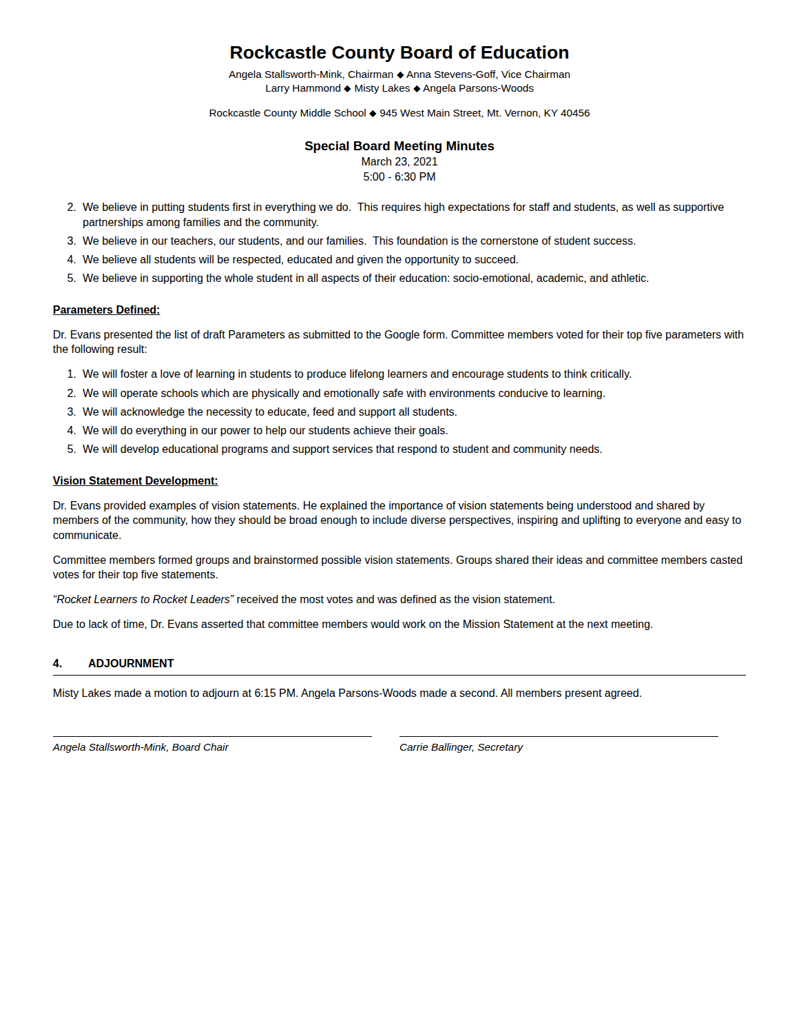Rockcastle County Board of Education
Angela Stallsworth-Mink, Chairman ⬥ Anna Stevens-Goff, Vice Chairman
Larry Hammond ⬥ Misty Lakes ⬥ Angela Parsons-Woods
Rockcastle County Middle School ⬥ 945 West Main Street, Mt. Vernon, KY 40456
Special Board Meeting Minutes
March 23, 2021
5:00 - 6:30 PM
We believe in putting students first in everything we do. This requires high expectations for staff and students, as well as supportive partnerships among families and the community.
We believe in our teachers, our students, and our families. This foundation is the cornerstone of student success.
We believe all students will be respected, educated and given the opportunity to succeed.
We believe in supporting the whole student in all aspects of their education: socio-emotional, academic, and athletic.
Parameters Defined:
Dr. Evans presented the list of draft Parameters as submitted to the Google form. Committee members voted for their top five parameters with the following result:
We will foster a love of learning in students to produce lifelong learners and encourage students to think critically.
We will operate schools which are physically and emotionally safe with environments conducive to learning.
We will acknowledge the necessity to educate, feed and support all students.
We will do everything in our power to help our students achieve their goals.
We will develop educational programs and support services that respond to student and community needs.
Vision Statement Development:
Dr. Evans provided examples of vision statements. He explained the importance of vision statements being understood and shared by members of the community, how they should be broad enough to include diverse perspectives, inspiring and uplifting to everyone and easy to communicate.
Committee members formed groups and brainstormed possible vision statements. Groups shared their ideas and committee members casted votes for their top five statements.
“Rocket Learners to Rocket Leaders” received the most votes and was defined as the vision statement.
Due to lack of time, Dr. Evans asserted that committee members would work on the Mission Statement at the next meeting.
4. ADJOURNMENT
Misty Lakes made a motion to adjourn at 6:15 PM. Angela Parsons-Woods made a second. All members present agreed.
| Angela Stallsworth-Mink, Board Chair | Carrie Ballinger, Secretary |